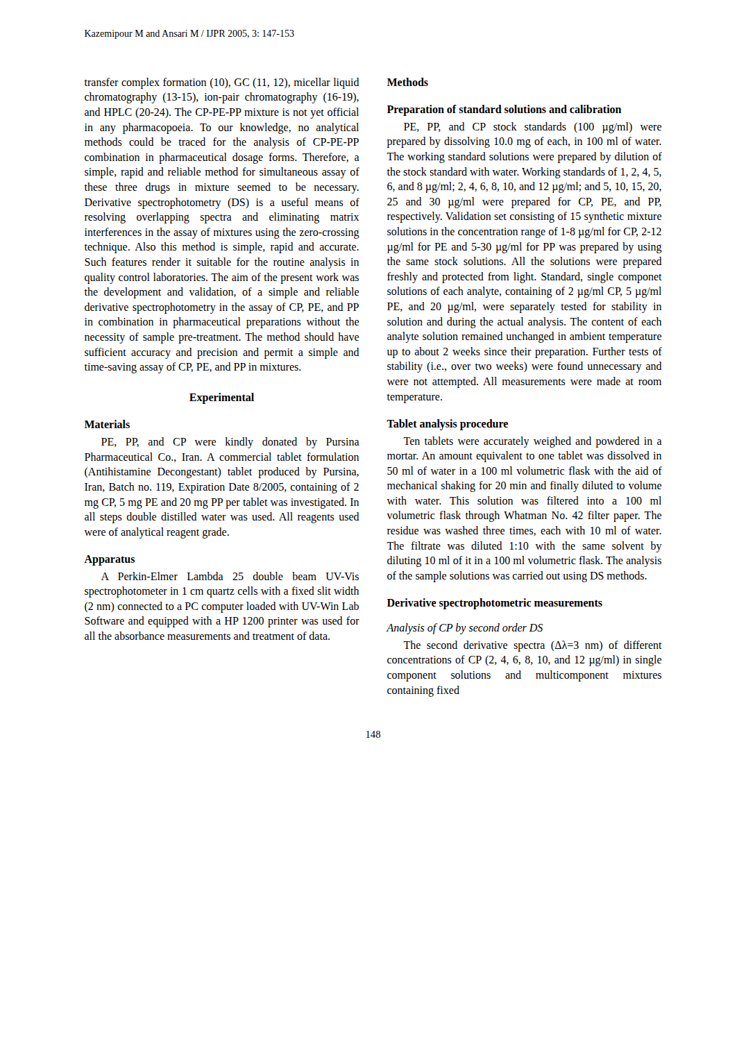Kazemipour M and Ansari M / IJPR 2005, 3: 147-153
transfer complex formation (10), GC (11, 12), micellar liquid chromatography (13-15), ion-pair chromatography (16-19), and HPLC (20-24). The CP-PE-PP mixture is not yet official in any pharmacopoeia. To our knowledge, no analytical methods could be traced for the analysis of CP-PE-PP combination in pharmaceutical dosage forms. Therefore, a simple, rapid and reliable method for simultaneous assay of these three drugs in mixture seemed to be necessary. Derivative spectrophotometry (DS) is a useful means of resolving overlapping spectra and eliminating matrix interferences in the assay of mixtures using the zero-crossing technique. Also this method is simple, rapid and accurate. Such features render it suitable for the routine analysis in quality control laboratories. The aim of the present work was the development and validation, of a simple and reliable derivative spectrophotometry in the assay of CP, PE, and PP in combination in pharmaceutical preparations without the necessity of sample pre-treatment. The method should have sufficient accuracy and precision and permit a simple and time-saving assay of CP, PE, and PP in mixtures.
Experimental
Materials
PE, PP, and CP were kindly donated by Pursina Pharmaceutical Co., Iran. A commercial tablet formulation (Antihistamine Decongestant) tablet produced by Pursina, Iran, Batch no. 119, Expiration Date 8/2005, containing of 2 mg CP, 5 mg PE and 20 mg PP per tablet was investigated. In all steps double distilled water was used. All reagents used were of analytical reagent grade.
Apparatus
A Perkin-Elmer Lambda 25 double beam UV-Vis spectrophotometer in 1 cm quartz cells with a fixed slit width (2 nm) connected to a PC computer loaded with UV-Win Lab Software and equipped with a HP 1200 printer was used for all the absorbance measurements and treatment of data.
Methods
Preparation of standard solutions and calibration
PE, PP, and CP stock standards (100 µg/ml) were prepared by dissolving 10.0 mg of each, in 100 ml of water. The working standard solutions were prepared by dilution of the stock standard with water. Working standards of 1, 2, 4, 5, 6, and 8 µg/ml; 2, 4, 6, 8, 10, and 12 µg/ml; and 5, 10, 15, 20, 25 and 30 µg/ml were prepared for CP, PE, and PP, respectively. Validation set consisting of 15 synthetic mixture solutions in the concentration range of 1-8 µg/ml for CP, 2-12 µg/ml for PE and 5-30 µg/ml for PP was prepared by using the same stock solutions. All the solutions were prepared freshly and protected from light. Standard, single componet solutions of each analyte, containing of 2 µg/ml CP, 5 µg/ml PE, and 20 µg/ml, were separately tested for stability in solution and during the actual analysis. The content of each analyte solution remained unchanged in ambient temperature up to about 2 weeks since their preparation. Further tests of stability (i.e., over two weeks) were found unnecessary and were not attempted. All measurements were made at room temperature.
Tablet analysis procedure
Ten tablets were accurately weighed and powdered in a mortar. An amount equivalent to one tablet was dissolved in 50 ml of water in a 100 ml volumetric flask with the aid of mechanical shaking for 20 min and finally diluted to volume with water. This solution was filtered into a 100 ml volumetric flask through Whatman No. 42 filter paper. The residue was washed three times, each with 10 ml of water. The filtrate was diluted 1:10 with the same solvent by diluting 10 ml of it in a 100 ml volumetric flask. The analysis of the sample solutions was carried out using DS methods.
Derivative spectrophotometric measurements
Analysis of CP by second order DS
The second derivative spectra (Δλ=3 nm) of different concentrations of CP (2, 4, 6, 8, 10, and 12 µg/ml) in single component solutions and multicomponent mixtures containing fixed
148